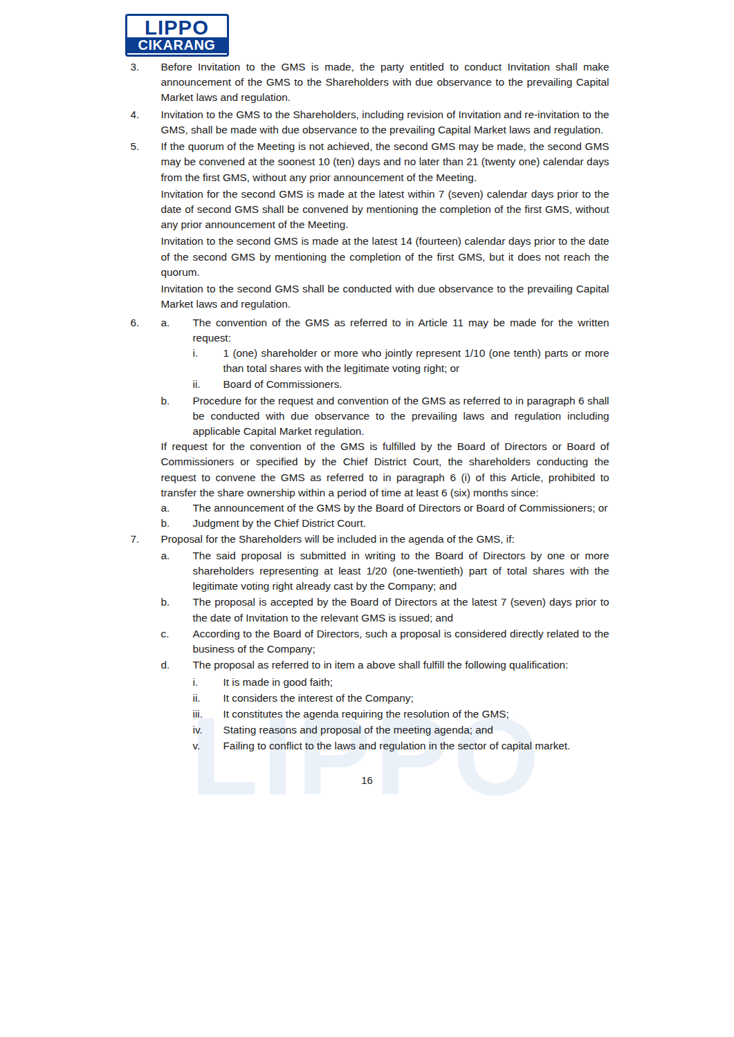LIPPO
CIKARANG
LIPPO
3.
Before Invitation to the GMS is made, the party entitled to conduct Invitation shall make announcement of the GMS to the Shareholders with due observance to the prevailing Capital Market laws and regulation.
4.
Invitation to the GMS to the Shareholders, including revision of Invitation and re-invitation to the GMS, shall be made with due observance to the prevailing Capital Market laws and regulation.
5.
If the quorum of the Meeting is not achieved, the second GMS may be made, the second GMS may be convened at the soonest 10 (ten) days and no later than 21 (twenty one) calendar days from the first GMS, without any prior announcement of the Meeting.
Invitation for the second GMS is made at the latest within 7 (seven) calendar days prior to the date of second GMS shall be convened by mentioning the completion of the first GMS, without any prior announcement of the Meeting.
Invitation to the second GMS is made at the latest 14 (fourteen) calendar days prior to the date of the second GMS by mentioning the completion of the first GMS, but it does not reach the quorum.
Invitation to the second GMS shall be conducted with due observance to the prevailing Capital Market laws and regulation.
6. a.
The convention of the GMS as referred to in Article 11 may be made for the written request:
i.
1 (one) shareholder or more who jointly represent 1/10 (one tenth) parts or more than total shares with the legitimate voting right; or
ii.
Board of Commissioners.
b.
Procedure for the request and convention of the GMS as referred to in paragraph 6 shall be conducted with due observance to the prevailing laws and regulation including applicable Capital Market regulation.
If request for the convention of the GMS is fulfilled by the Board of Directors or Board of Commissioners or specified by the Chief District Court, the shareholders conducting the request to convene the GMS as referred to in paragraph 6 (i) of this Article, prohibited to transfer the share ownership within a period of time at least 6 (six) months since:
a.
The announcement of the GMS by the Board of Directors or Board of Commissioners; or
b.
Judgment by the Chief District Court.
7.
Proposal for the Shareholders will be included in the agenda of the GMS, if:
a.
The said proposal is submitted in writing to the Board of Directors by one or more shareholders representing at least 1/20 (one-twentieth) part of total shares with the legitimate voting right already cast by the Company; and
b.
The proposal is accepted by the Board of Directors at the latest 7 (seven) days prior to the date of Invitation to the relevant GMS is issued; and
c.
According to the Board of Directors, such a proposal is considered directly related to the business of the Company;
d.
The proposal as referred to in item a above shall fulfill the following qualification:
i.
It is made in good faith;
ii.
It considers the interest of the Company;
iii.
It constitutes the agenda requiring the resolution of the GMS;
iv.
Stating reasons and proposal of the meeting agenda; and
v.
Failing to conflict to the laws and regulation in the sector of capital market.
16